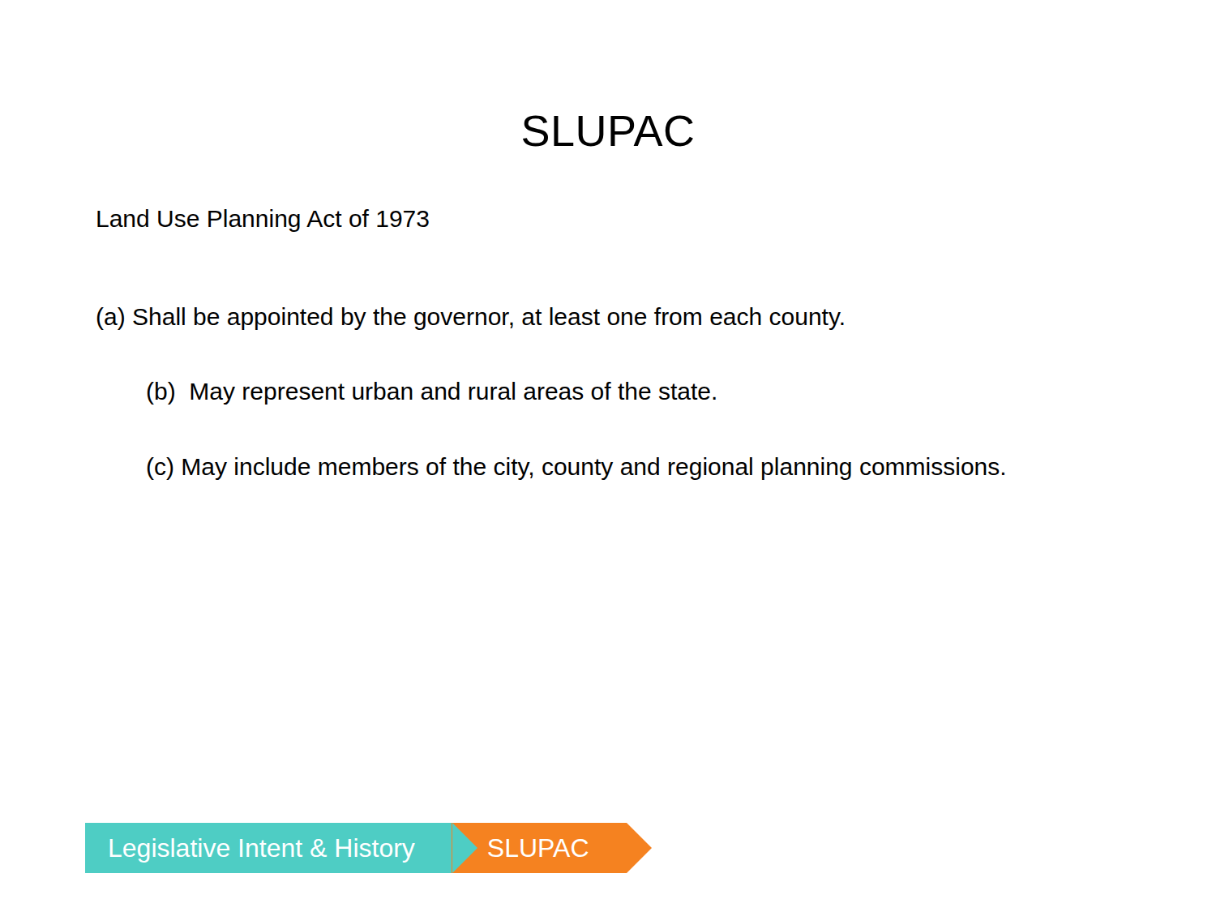SLUPAC
Land Use Planning Act of 1973
(a) Shall be appointed by the governor, at least one from each county.
(b) May represent urban and rural areas of the state.
(c) May include members of the city, county and regional planning commissions.
Legislative Intent & History
SLUPAC